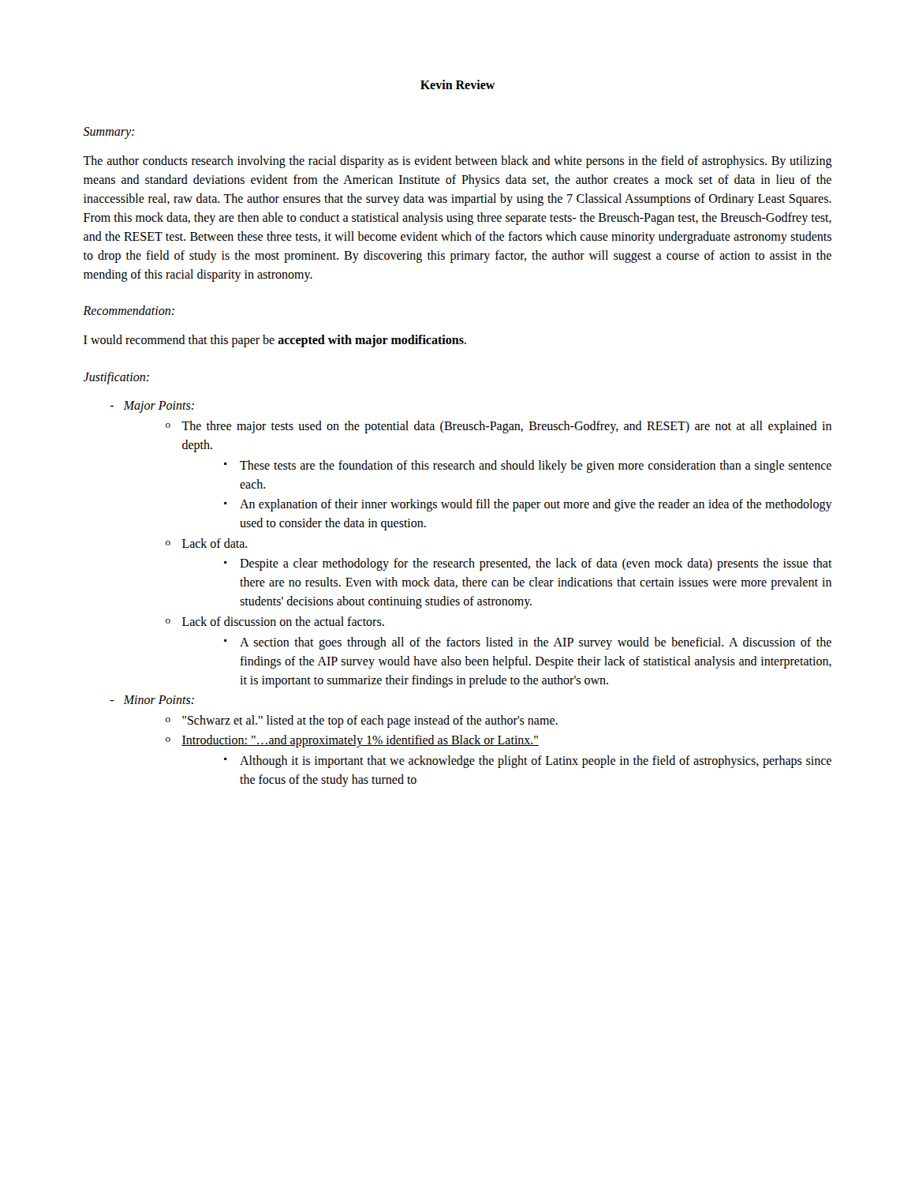Kevin Review
Summary:
The author conducts research involving the racial disparity as is evident between black and white persons in the field of astrophysics. By utilizing means and standard deviations evident from the American Institute of Physics data set, the author creates a mock set of data in lieu of the inaccessible real, raw data. The author ensures that the survey data was impartial by using the 7 Classical Assumptions of Ordinary Least Squares. From this mock data, they are then able to conduct a statistical analysis using three separate tests- the Breusch-Pagan test, the Breusch-Godfrey test, and the RESET test. Between these three tests, it will become evident which of the factors which cause minority undergraduate astronomy students to drop the field of study is the most prominent. By discovering this primary factor, the author will suggest a course of action to assist in the mending of this racial disparity in astronomy.
Recommendation:
I would recommend that this paper be accepted with major modifications.
Justification:
Major Points:
The three major tests used on the potential data (Breusch-Pagan, Breusch-Godfrey, and RESET) are not at all explained in depth.
These tests are the foundation of this research and should likely be given more consideration than a single sentence each.
An explanation of their inner workings would fill the paper out more and give the reader an idea of the methodology used to consider the data in question.
Lack of data.
Despite a clear methodology for the research presented, the lack of data (even mock data) presents the issue that there are no results. Even with mock data, there can be clear indications that certain issues were more prevalent in students' decisions about continuing studies of astronomy.
Lack of discussion on the actual factors.
A section that goes through all of the factors listed in the AIP survey would be beneficial. A discussion of the findings of the AIP survey would have also been helpful. Despite their lack of statistical analysis and interpretation, it is important to summarize their findings in prelude to the author's own.
Minor Points:
"Schwarz et al." listed at the top of each page instead of the author's name.
Introduction: "…and approximately 1% identified as Black or Latinx."
Although it is important that we acknowledge the plight of Latinx people in the field of astrophysics, perhaps since the focus of the study has turned to